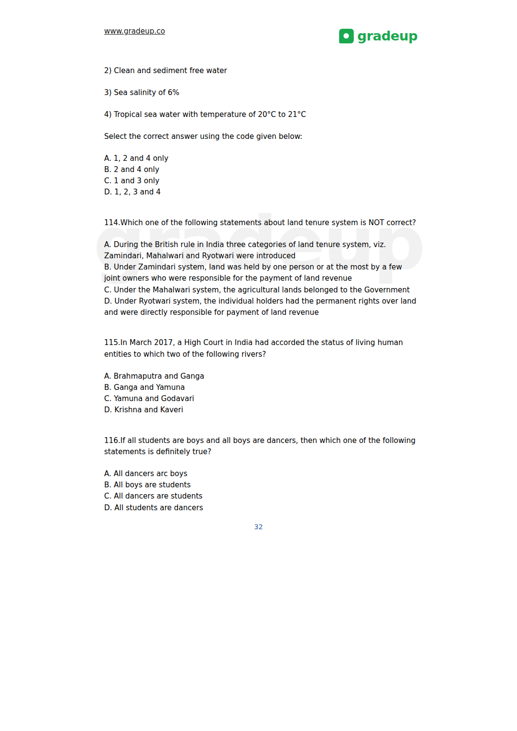gradeup
www.gradeup.co
gradeup
2) Clean and sediment free water
3) Sea salinity of 6%
4) Tropical sea water with temperature of 20°C to 21°C
Select the correct answer using the code given below:
A. 1, 2 and 4 only
B. 2 and 4 only
C. 1 and 3 only
D. 1, 2, 3 and 4
114.Which one of the following statements about land tenure system is NOT correct?
A. During the British rule in India three categories of land tenure system, viz. Zamindari, Mahalwari and Ryotwari were introduced
B. Under Zamindari system, land was held by one person or at the most by a few joint owners who were responsible for the payment of land revenue
C. Under the Mahalwari system, the agricultural lands belonged to the Government
D. Under Ryotwari system, the individual holders had the permanent rights over land and were directly responsible for payment of land revenue
115.In March 2017, a High Court in India had accorded the status of living human entities to which two of the following rivers?
A. Brahmaputra and Ganga
B. Ganga and Yamuna
C. Yamuna and Godavari
D. Krishna and Kaveri
116.If all students are boys and all boys are dancers, then which one of the following statements is definitely true?
A. All dancers arc boys
B. All boys are students
C. All dancers are students
D. All students are dancers
32